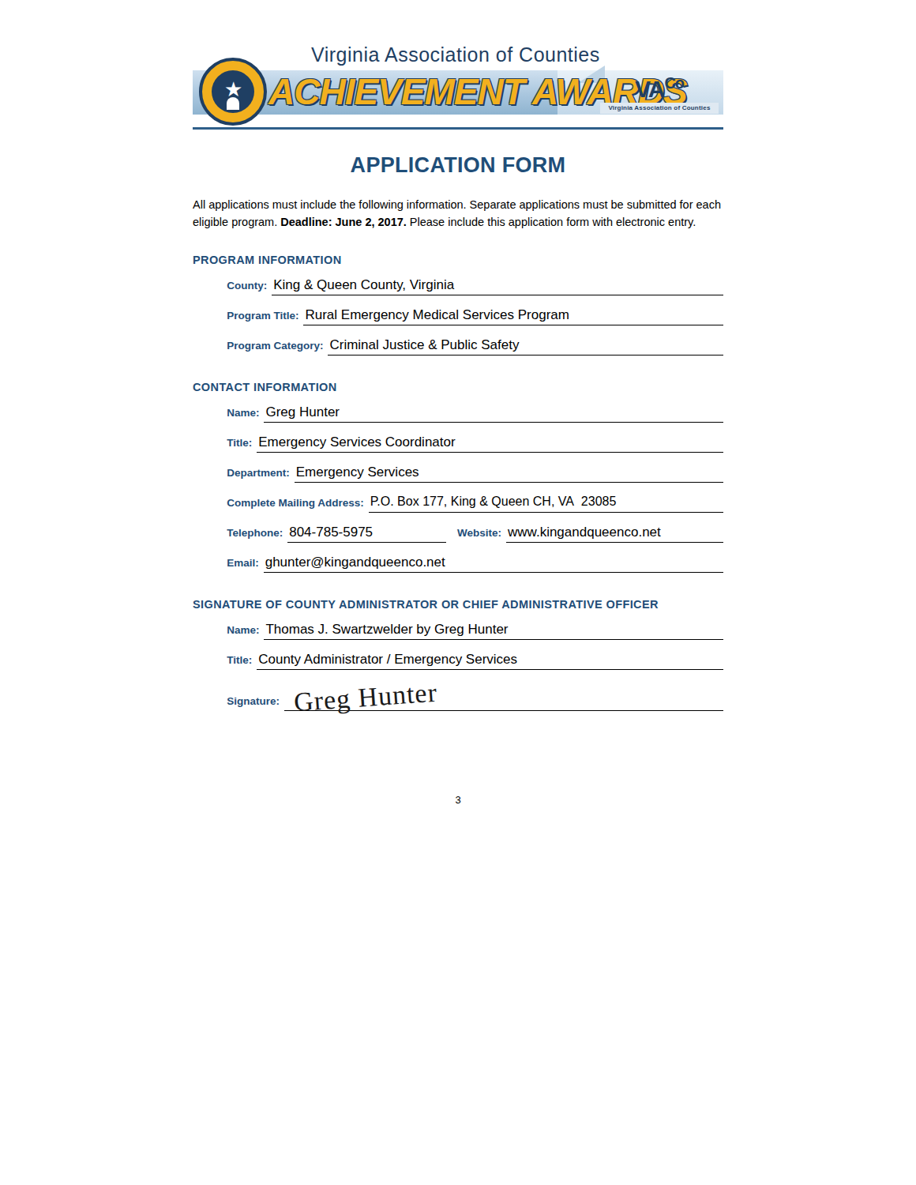★
Virginia Association of Counties
ACHIEVEMENT AWARDS
VACo
Virginia Association of Counties
APPLICATION FORM
All applications must include the following information. Separate applications must be submitted for each eligible program. Deadline: June 2, 2017. Please include this application form with electronic entry.
Program Information
County:
King & Queen County, Virginia
Program Title:
Rural Emergency Medical Services Program
Program Category:
Criminal Justice & Public Safety
Contact Information
Name:
Greg Hunter
Title:
Emergency Services Coordinator
Department:
Emergency Services
Complete Mailing Address:
P.O. Box 177, King & Queen CH, VA 23085
Telephone:
804-785-5975
Website:
www.kingandqueenco.net
Email:
ghunter@kingandqueenco.net
Signature of County Administrator or Chief Administrative Officer
Name:
Thomas J. Swartzwelder by Greg Hunter
Title:
County Administrator / Emergency Services
Signature:
Greg Hunter
3